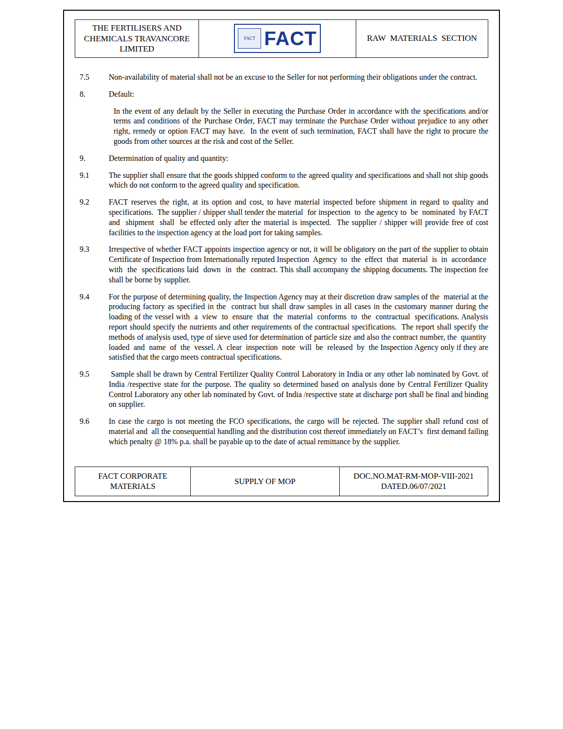| THE FERTILISERS AND CHEMICALS TRAVANCORE LIMITED | FACT FACT | RAW MATERIALS SECTION |
7.5
Non-availability of material shall not be an excuse to the Seller for not performing their obligations under the contract.
8.
Default:
In the event of any default by the Seller in executing the Purchase Order in accordance with the specifications and/or terms and conditions of the Purchase Order, FACT may terminate the Purchase Order without prejudice to any other right, remedy or option FACT may have. In the event of such termination, FACT shall have the right to procure the goods from other sources at the risk and cost of the Seller.
9.
Determination of quality and quantity:
9.1
The supplier shall ensure that the goods shipped conform to the agreed quality and specifications and shall not ship goods which do not conform to the agreed quality and specification.
9.2
FACT reserves the right, at its option and cost, to have material inspected before shipment in regard to quality and specifications. The supplier / shipper shall tender the material for inspection to the agency to be nominated by FACT and shipment shall be effected only after the material is inspected. The supplier / shipper will provide free of cost facilities to the inspection agency at the load port for taking samples.
9.3
Irrespective of whether FACT appoints inspection agency or not, it will be obligatory on the part of the supplier to obtain Certificate of Inspection from Internationally reputed Inspection Agency to the effect that material is in accordance with the specifications laid down in the contract. This shall accompany the shipping documents. The inspection fee shall be borne by supplier.
9.4
For the purpose of determining quality, the Inspection Agency may at their discretion draw samples of the material at the producing factory as specified in the contract but shall draw samples in all cases in the customary manner during the loading of the vessel with a view to ensure that the material conforms to the contractual specifications. Analysis report should specify the nutrients and other requirements of the contractual specifications. The report shall specify the methods of analysis used, type of sieve used for determination of particle size and also the contract number, the quantity loaded and name of the vessel. A clear inspection note will be released by the Inspection Agency only if they are satisfied that the cargo meets contractual specifications.
9.5
Sample shall be drawn by Central Fertilizer Quality Control Laboratory in India or any other lab nominated by Govt. of India /respective state for the purpose. The quality so determined based on analysis done by Central Fertilizer Quality Control Laboratory any other lab nominated by Govt. of India /respective state at discharge port shall be final and binding on supplier.
9.6
In case the cargo is not meeting the FCO specifications, the cargo will be rejected. The supplier shall refund cost of material and all the consequential handling and the distribution cost thereof immediately on FACT’s first demand failing which penalty @ 18% p.a. shall be payable up to the date of actual remittance by the supplier.
| FACT CORPORATE MATERIALS | SUPPLY OF MOP | DOC.NO.MAT-RM-MOP-VIII-2021 DATED.06/07/2021 |